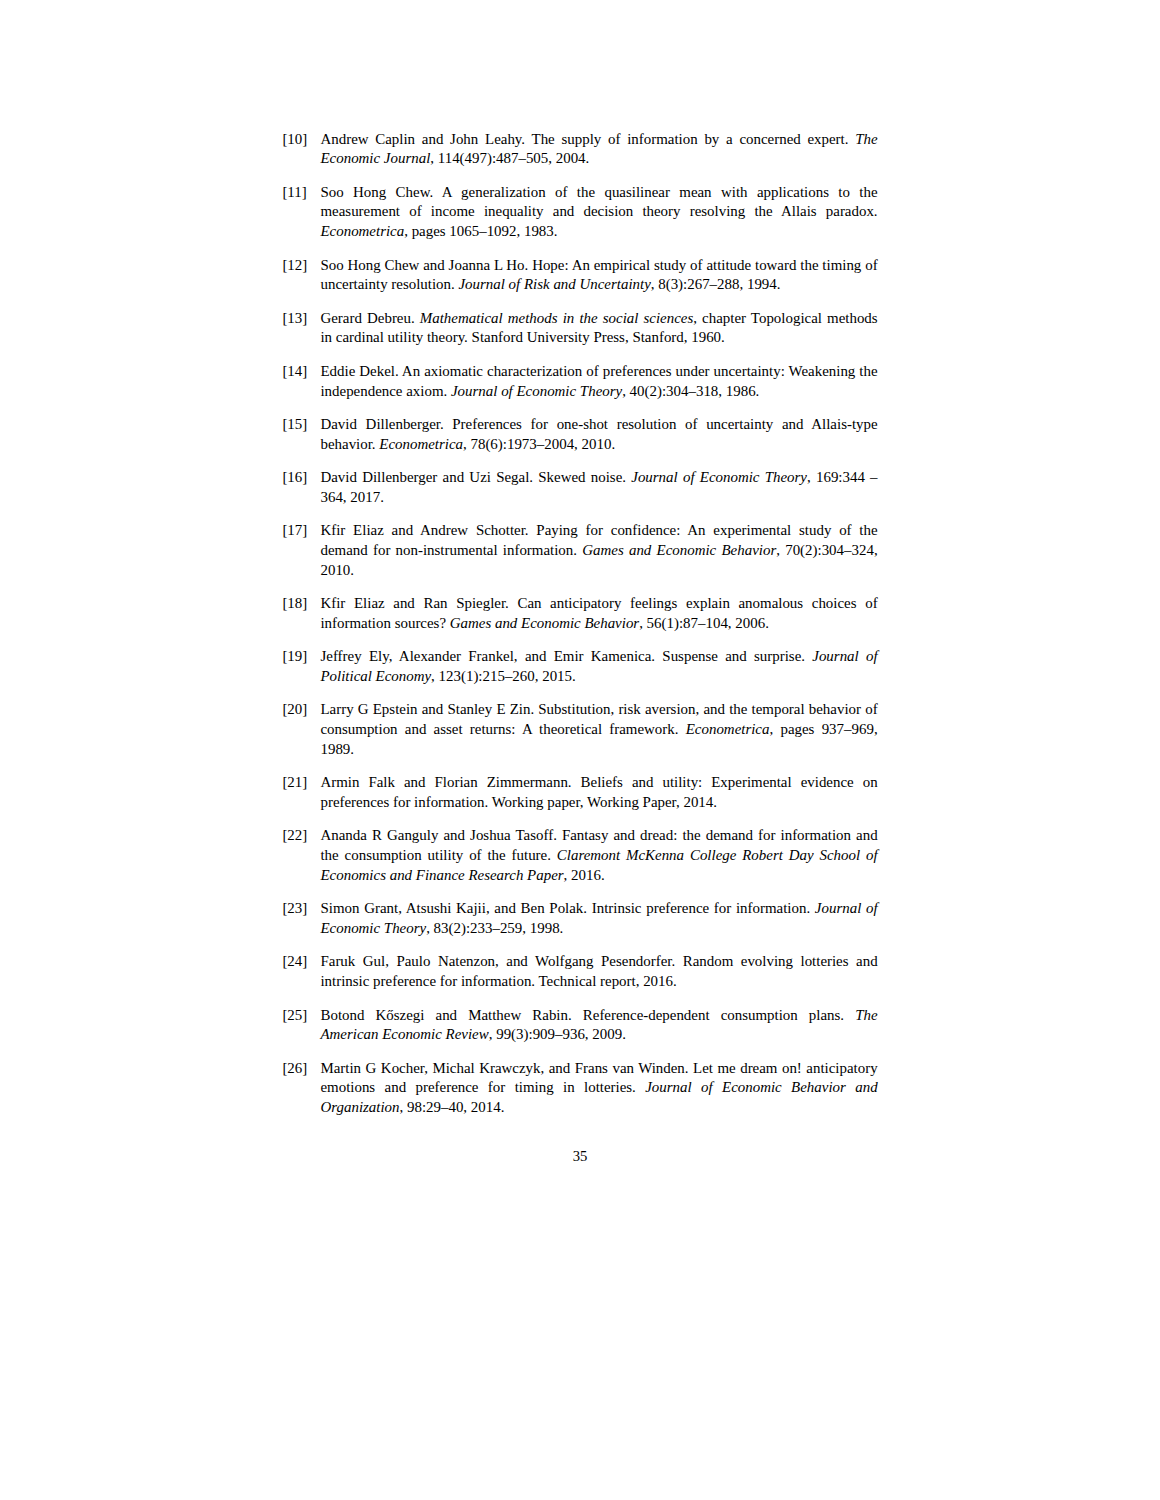[10] Andrew Caplin and John Leahy. The supply of information by a concerned expert. The Economic Journal, 114(497):487–505, 2004.
[11] Soo Hong Chew. A generalization of the quasilinear mean with applications to the measurement of income inequality and decision theory resolving the Allais paradox. Econometrica, pages 1065–1092, 1983.
[12] Soo Hong Chew and Joanna L Ho. Hope: An empirical study of attitude toward the timing of uncertainty resolution. Journal of Risk and Uncertainty, 8(3):267–288, 1994.
[13] Gerard Debreu. Mathematical methods in the social sciences, chapter Topological methods in cardinal utility theory. Stanford University Press, Stanford, 1960.
[14] Eddie Dekel. An axiomatic characterization of preferences under uncertainty: Weakening the independence axiom. Journal of Economic Theory, 40(2):304–318, 1986.
[15] David Dillenberger. Preferences for one-shot resolution of uncertainty and Allais-type behavior. Econometrica, 78(6):1973–2004, 2010.
[16] David Dillenberger and Uzi Segal. Skewed noise. Journal of Economic Theory, 169:344 – 364, 2017.
[17] Kfir Eliaz and Andrew Schotter. Paying for confidence: An experimental study of the demand for non-instrumental information. Games and Economic Behavior, 70(2):304–324, 2010.
[18] Kfir Eliaz and Ran Spiegler. Can anticipatory feelings explain anomalous choices of information sources? Games and Economic Behavior, 56(1):87–104, 2006.
[19] Jeffrey Ely, Alexander Frankel, and Emir Kamenica. Suspense and surprise. Journal of Political Economy, 123(1):215–260, 2015.
[20] Larry G Epstein and Stanley E Zin. Substitution, risk aversion, and the temporal behavior of consumption and asset returns: A theoretical framework. Econometrica, pages 937–969, 1989.
[21] Armin Falk and Florian Zimmermann. Beliefs and utility: Experimental evidence on preferences for information. Working paper, Working Paper, 2014.
[22] Ananda R Ganguly and Joshua Tasoff. Fantasy and dread: the demand for information and the consumption utility of the future. Claremont McKenna College Robert Day School of Economics and Finance Research Paper, 2016.
[23] Simon Grant, Atsushi Kajii, and Ben Polak. Intrinsic preference for information. Journal of Economic Theory, 83(2):233–259, 1998.
[24] Faruk Gul, Paulo Natenzon, and Wolfgang Pesendorfer. Random evolving lotteries and intrinsic preference for information. Technical report, 2016.
[25] Botond Kőszegi and Matthew Rabin. Reference-dependent consumption plans. The American Economic Review, 99(3):909–936, 2009.
[26] Martin G Kocher, Michal Krawczyk, and Frans van Winden. Let me dream on! anticipatory emotions and preference for timing in lotteries. Journal of Economic Behavior and Organization, 98:29–40, 2014.
35